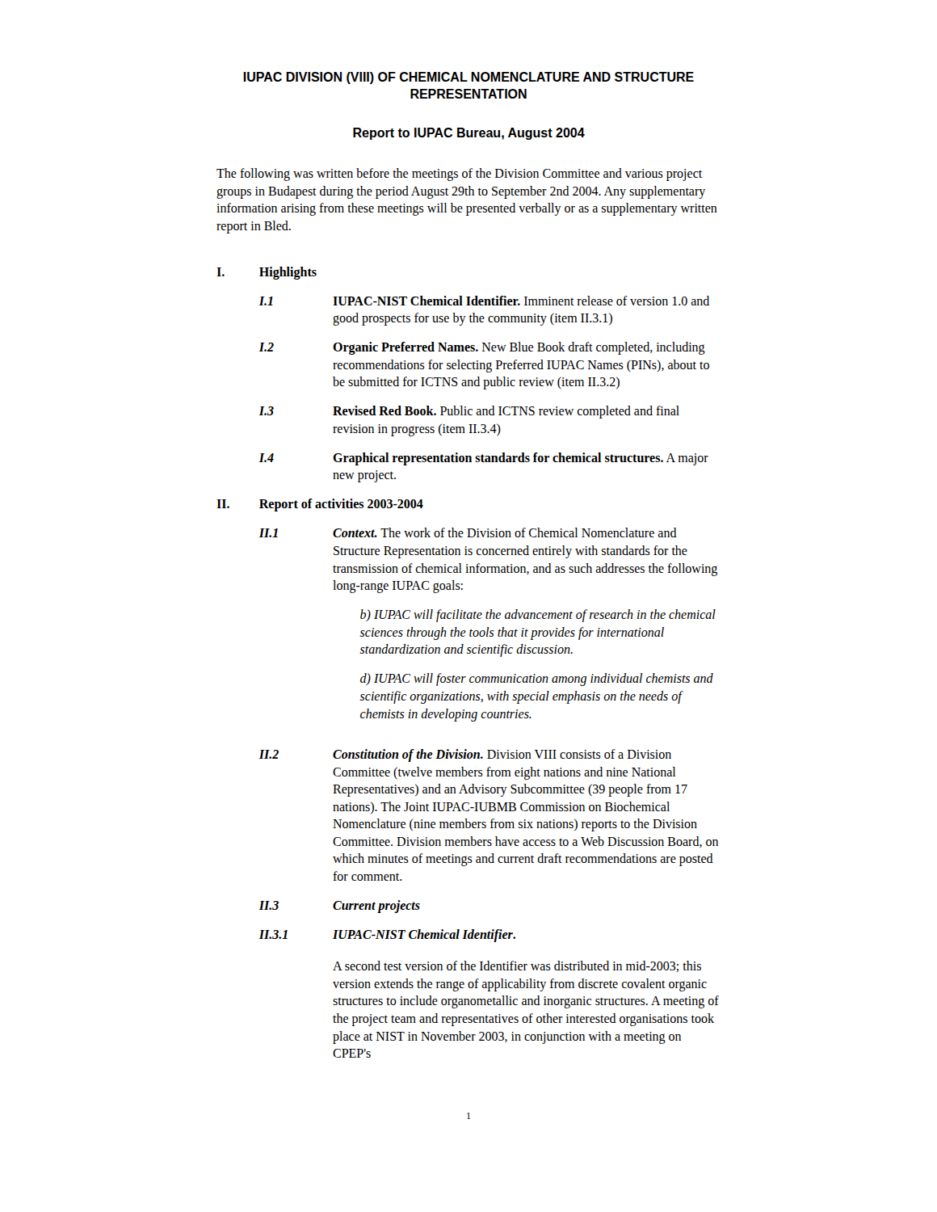IUPAC DIVISION (VIII) OF CHEMICAL NOMENCLATURE AND STRUCTURE
REPRESENTATION
Report to IUPAC Bureau, August 2004
The following was written before the meetings of the Division Committee and various project groups in Budapest during the period August 29th to September 2nd 2004. Any supplementary information arising from these meetings will be presented verbally or as a supplementary written report in Bled.
| I. | Highlights |
| | I.1 | IUPAC-NIST Chemical Identifier. Imminent release of version 1.0 and good prospects for use by the community (item II.3.1) |
| | I.2 | Organic Preferred Names. New Blue Book draft completed, including recommendations for selecting Preferred IUPAC Names (PINs), about to be submitted for ICTNS and public review (item II.3.2) |
| | I.3 | Revised Red Book. Public and ICTNS review completed and final revision in progress (item II.3.4) |
| | I.4 | Graphical representation standards for chemical structures. A major new project. |
| II. | Report of activities 2003-2004 |
| | II.1 | Context. The work of the Division of Chemical Nomenclature and Structure Representation is concerned entirely with standards for the transmission of chemical information, and as such addresses the following long-range IUPAC goals: b) IUPAC will facilitate the advancement of research in the chemical sciences through the tools that it provides for international standardization and scientific discussion. d) IUPAC will foster communication among individual chemists and scientific organizations, with special emphasis on the needs of chemists in developing countries. |
| | II.2 | Constitution of the Division. Division VIII consists of a Division Committee (twelve members from eight nations and nine National Representatives) and an Advisory Subcommittee (39 people from 17 nations). The Joint IUPAC-IUBMB Commission on Biochemical Nomenclature (nine members from six nations) reports to the Division Committee. Division members have access to a Web Discussion Board, on which minutes of meetings and current draft recommendations are posted for comment. |
| | II.3 | Current projects |
| | II.3.1 | IUPAC-NIST Chemical Identifier . A second test version of the Identifier was distributed in mid-2003; this version extends the range of applicability from discrete covalent organic structures to include organometallic and inorganic structures. A meeting of the project team and representatives of other interested organisations took place at NIST in November 2003, in conjunction with a meeting on CPEP's |
1